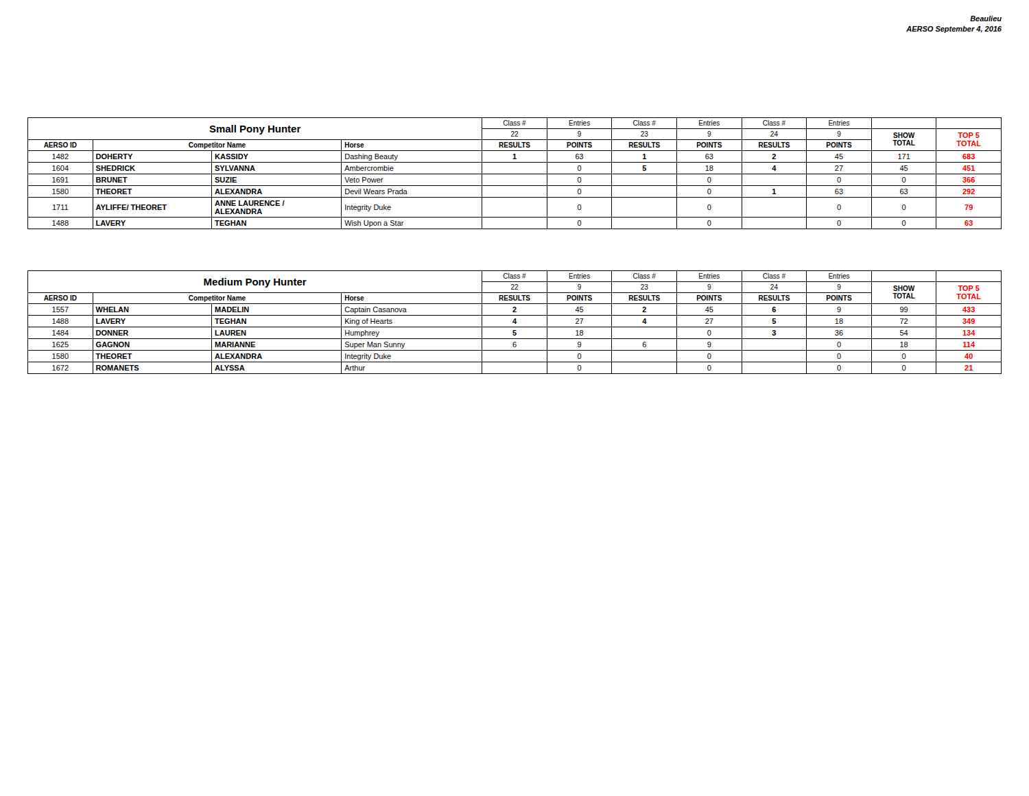Beaulieu
AERSO September 4, 2016
| Small Pony Hunter | Class # | Entries | Class # | Entries | Class # | Entries | | |
| 22 | 9 | 23 | 9 | 24 | 9 | SHOW TOTAL | TOP 5 TOTAL |
| AERSO ID | Competitor Name | Horse | RESULTS | POINTS | RESULTS | POINTS | RESULTS | POINTS |
| 1482 | DOHERTY | KASSIDY | Dashing Beauty | 1 | 63 | 1 | 63 | 2 | 45 | 171 | 683 |
| 1604 | SHEDRICK | SYLVANNA | Ambercrombie | | 0 | 5 | 18 | 4 | 27 | 45 | 451 |
| 1691 | BRUNET | SUZIE | Veto Power | | 0 | | 0 | | 0 | 0 | 366 |
| 1580 | THEORET | ALEXANDRA | Devil Wears Prada | | 0 | | 0 | 1 | 63 | 63 | 292 |
| 1711 | AYLIFFE/ THEORET | ANNE LAURENCE / ALEXANDRA | Integrity Duke | | 0 | | 0 | | 0 | 0 | 79 |
| 1488 | LAVERY | TEGHAN | Wish Upon a Star | | 0 | | 0 | | 0 | 0 | 63 |
| Medium Pony Hunter | Class # | Entries | Class # | Entries | Class # | Entries | | |
| 22 | 9 | 23 | 9 | 24 | 9 | SHOW TOTAL | TOP 5 TOTAL |
| AERSO ID | Competitor Name | Horse | RESULTS | POINTS | RESULTS | POINTS | RESULTS | POINTS |
| 1557 | WHELAN | MADELIN | Captain Casanova | 2 | 45 | 2 | 45 | 6 | 9 | 99 | 433 |
| 1488 | LAVERY | TEGHAN | King of Hearts | 4 | 27 | 4 | 27 | 5 | 18 | 72 | 349 |
| 1484 | DONNER | LAUREN | Humphrey | 5 | 18 | | 0 | 3 | 36 | 54 | 134 |
| 1625 | GAGNON | MARIANNE | Super Man Sunny | 6 | 9 | 6 | 9 | | 0 | 18 | 114 |
| 1580 | THEORET | ALEXANDRA | Integrity Duke | | 0 | | 0 | | 0 | 0 | 40 |
| 1672 | ROMANETS | ALYSSA | Arthur | | 0 | | 0 | | 0 | 0 | 21 |